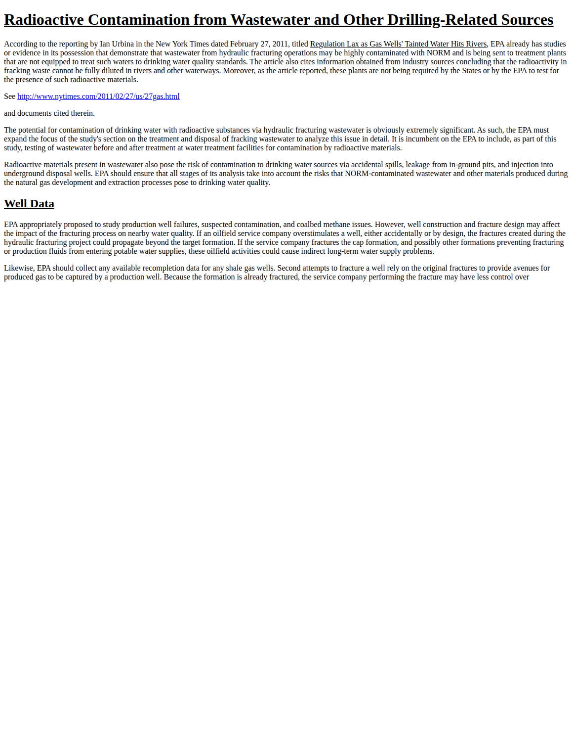Radioactive Contamination from Wastewater and Other Drilling-Related Sources
According to the reporting by Ian Urbina in the New York Times dated February 27, 2011, titled Regulation Lax as Gas Wells' Tainted Water Hits Rivers, EPA already has studies or evidence in its possession that demonstrate that wastewater from hydraulic fracturing operations may be highly contaminated with NORM and is being sent to treatment plants that are not equipped to treat such waters to drinking water quality standards. The article also cites information obtained from industry sources concluding that the radioactivity in fracking waste cannot be fully diluted in rivers and other waterways. Moreover, as the article reported, these plants are not being required by the States or by the EPA to test for the presence of such radioactive materials.
See http://www.nytimes.com/2011/02/27/us/27gas.html
and documents cited therein.
The potential for contamination of drinking water with radioactive substances via hydraulic fracturing wastewater is obviously extremely significant. As such, the EPA must expand the focus of the study's section on the treatment and disposal of fracking wastewater to analyze this issue in detail. It is incumbent on the EPA to include, as part of this study, testing of wastewater before and after treatment at water treatment facilities for contamination by radioactive materials.
Radioactive materials present in wastewater also pose the risk of contamination to drinking water sources via accidental spills, leakage from in-ground pits, and injection into underground disposal wells. EPA should ensure that all stages of its analysis take into account the risks that NORM-contaminated wastewater and other materials produced during the natural gas development and extraction processes pose to drinking water quality.
Well Data
EPA appropriately proposed to study production well failures, suspected contamination, and coalbed methane issues. However, well construction and fracture design may affect the impact of the fracturing process on nearby water quality. If an oilfield service company overstimulates a well, either accidentally or by design, the fractures created during the hydraulic fracturing project could propagate beyond the target formation. If the service company fractures the cap formation, and possibly other formations preventing fracturing or production fluids from entering potable water supplies, these oilfield activities could cause indirect long-term water supply problems.
Likewise, EPA should collect any available recompletion data for any shale gas wells. Second attempts to fracture a well rely on the original fractures to provide avenues for produced gas to be captured by a production well. Because the formation is already fractured, the service company performing the fracture may have less control over